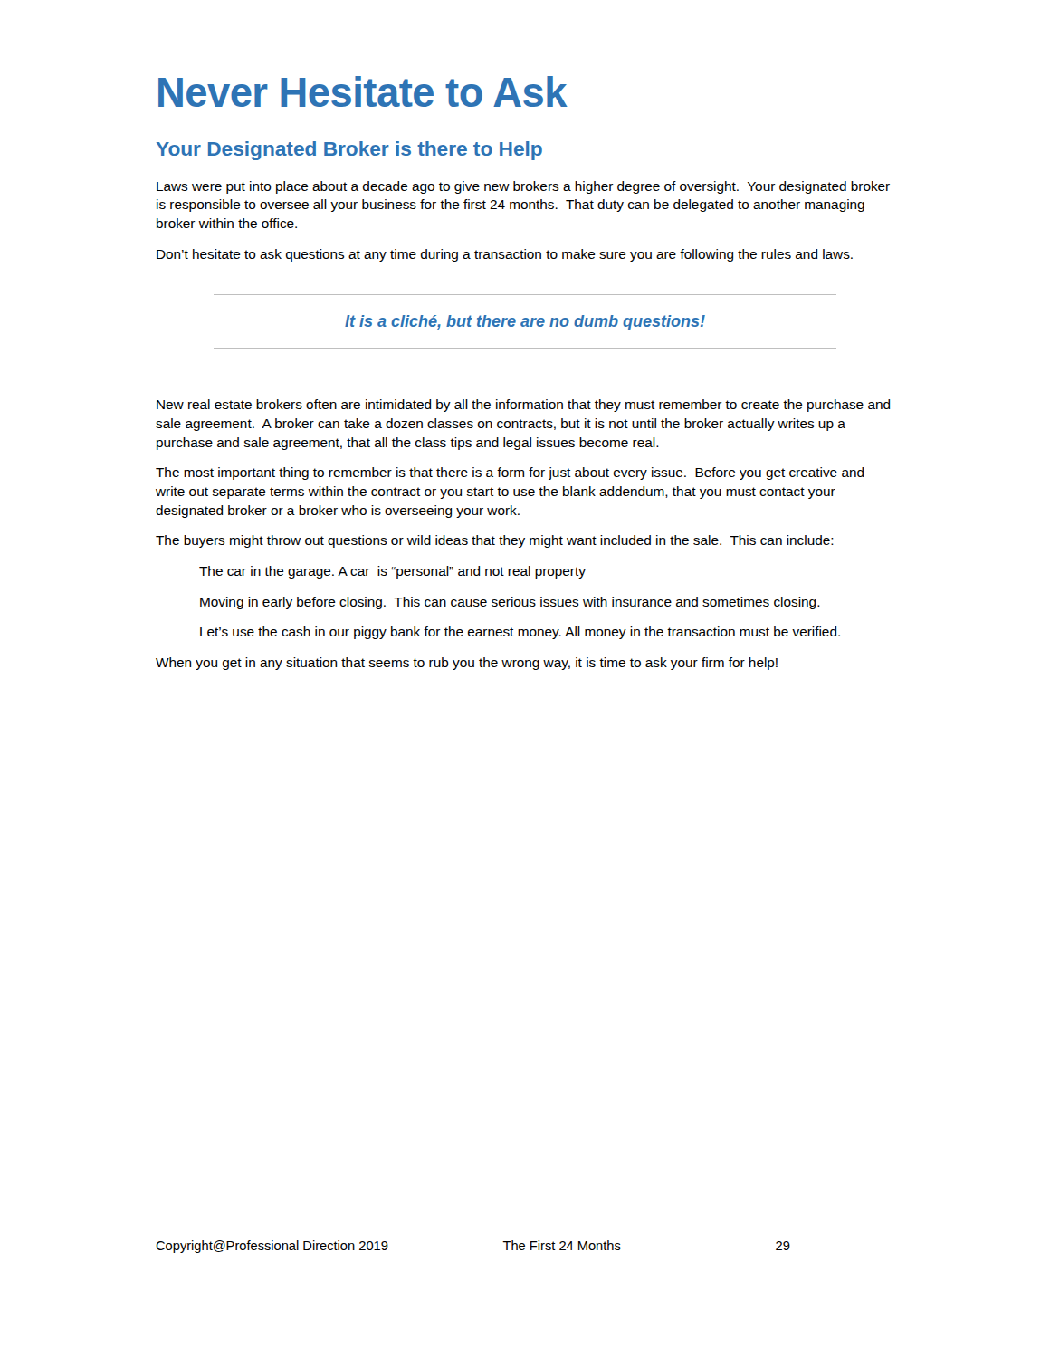Never Hesitate to Ask
Your Designated Broker is there to Help
Laws were put into place about a decade ago to give new brokers a higher degree of oversight. Your designated broker is responsible to oversee all your business for the first 24 months. That duty can be delegated to another managing broker within the office.
Don’t hesitate to ask questions at any time during a transaction to make sure you are following the rules and laws.
It is a cliché, but there are no dumb questions!
New real estate brokers often are intimidated by all the information that they must remember to create the purchase and sale agreement. A broker can take a dozen classes on contracts, but it is not until the broker actually writes up a purchase and sale agreement, that all the class tips and legal issues become real.
The most important thing to remember is that there is a form for just about every issue. Before you get creative and write out separate terms within the contract or you start to use the blank addendum, that you must contact your designated broker or a broker who is overseeing your work.
The buyers might throw out questions or wild ideas that they might want included in the sale. This can include:
The car in the garage. A car is “personal” and not real property
Moving in early before closing. This can cause serious issues with insurance and sometimes closing.
Let’s use the cash in our piggy bank for the earnest money. All money in the transaction must be verified.
When you get in any situation that seems to rub you the wrong way, it is time to ask your firm for help!
Copyright@Professional Direction 2019 The First 24 Months 29